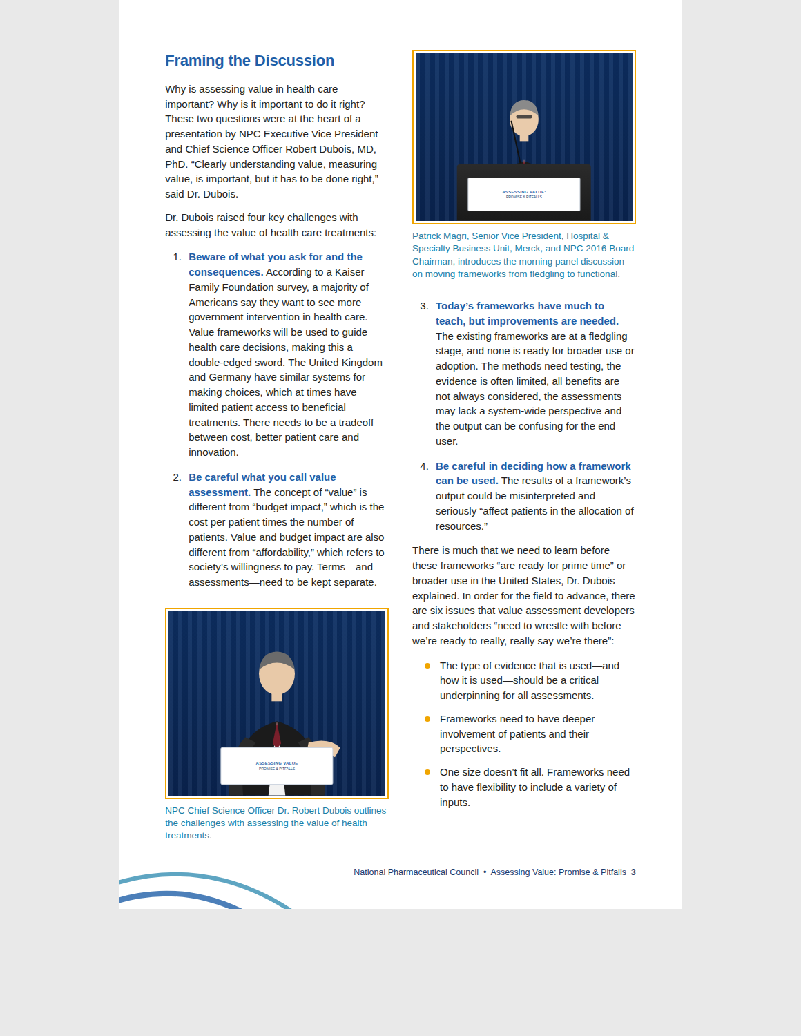Framing the Discussion
Why is assessing value in health care important? Why is it important to do it right? These two questions were at the heart of a presentation by NPC Executive Vice President and Chief Science Officer Robert Dubois, MD, PhD. “Clearly understanding value, measuring value, is important, but it has to be done right,” said Dr. Dubois.
Dr. Dubois raised four key challenges with assessing the value of health care treatments:
Beware of what you ask for and the consequences. According to a Kaiser Family Foundation survey, a majority of Americans say they want to see more government intervention in health care. Value frameworks will be used to guide health care decisions, making this a double-edged sword. The United Kingdom and Germany have similar systems for making choices, which at times have limited patient access to beneficial treatments. There needs to be a tradeoff between cost, better patient care and innovation.
Be careful what you call value assessment. The concept of “value” is different from “budget impact,” which is the cost per patient times the number of patients. Value and budget impact are also different from “affordability,” which refers to society’s willingness to pay. Terms—and assessments—need to be kept separate.
ASSESSING VALUE PROMISE & PITFALLS
NPC Chief Science Officer Dr. Robert Dubois outlines the challenges with assessing the value of health treatments.
ASSESSING VALUE: PROMISE & PITFALLS
Patrick Magri, Senior Vice President, Hospital & Specialty Business Unit, Merck, and NPC 2016 Board Chairman, introduces the morning panel discussion on moving frameworks from fledgling to functional.
Today’s frameworks have much to teach, but improvements are needed. The existing frameworks are at a fledgling stage, and none is ready for broader use or adoption. The methods need testing, the evidence is often limited, all benefits are not always considered, the assessments may lack a system-wide perspective and the output can be confusing for the end user.
Be careful in deciding how a framework can be used. The results of a framework’s output could be misinterpreted and seriously “affect patients in the allocation of resources.”
There is much that we need to learn before these frameworks “are ready for prime time” or broader use in the United States, Dr. Dubois explained. In order for the field to advance, there are six issues that value assessment developers and stakeholders “need to wrestle with before we’re ready to really, really say we’re there”:
The type of evidence that is used—and how it is used—should be a critical underpinning for all assessments.
Frameworks need to have deeper involvement of patients and their perspectives.
One size doesn’t fit all. Frameworks need to have flexibility to include a variety of inputs.
National Pharmaceutical Council • Assessing Value: Promise & Pitfalls 3